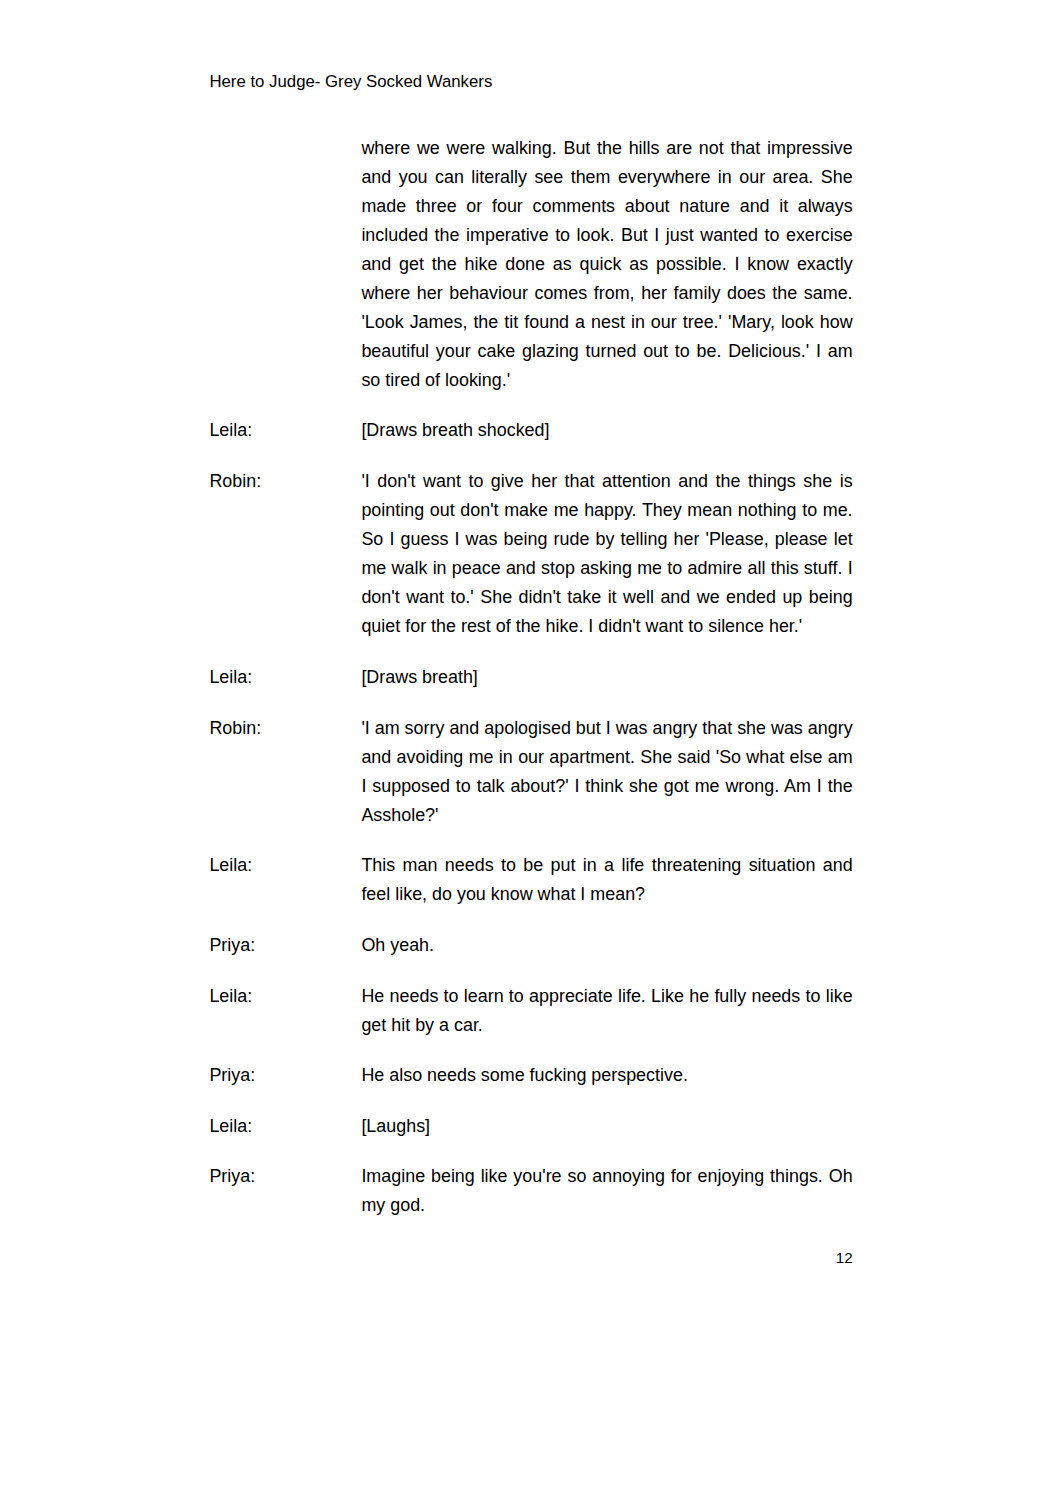Here to Judge- Grey Socked Wankers
where we were walking. But the hills are not that impressive and you can literally see them everywhere in our area. She made three or four comments about nature and it always included the imperative to look. But I just wanted to exercise and get the hike done as quick as possible. I know exactly where her behaviour comes from, her family does the same. 'Look James, the tit found a nest in our tree.' 'Mary, look how beautiful your cake glazing turned out to be. Delicious.' I am so tired of looking.'
Leila:
[Draws breath shocked]
Robin:
'I don't want to give her that attention and the things she is pointing out don't make me happy. They mean nothing to me. So I guess I was being rude by telling her 'Please, please let me walk in peace and stop asking me to admire all this stuff. I don't want to.' She didn't take it well and we ended up being quiet for the rest of the hike. I didn't want to silence her.'
Leila:
[Draws breath]
Robin:
'I am sorry and apologised but I was angry that she was angry and avoiding me in our apartment. She said 'So what else am I supposed to talk about?' I think she got me wrong. Am I the Asshole?'
Leila:
This man needs to be put in a life threatening situation and feel like, do you know what I mean?
Priya:
Oh yeah.
Leila:
He needs to learn to appreciate life. Like he fully needs to like get hit by a car.
Priya:
He also needs some fucking perspective.
Leila:
[Laughs]
Priya:
Imagine being like you're so annoying for enjoying things. Oh my god.
12